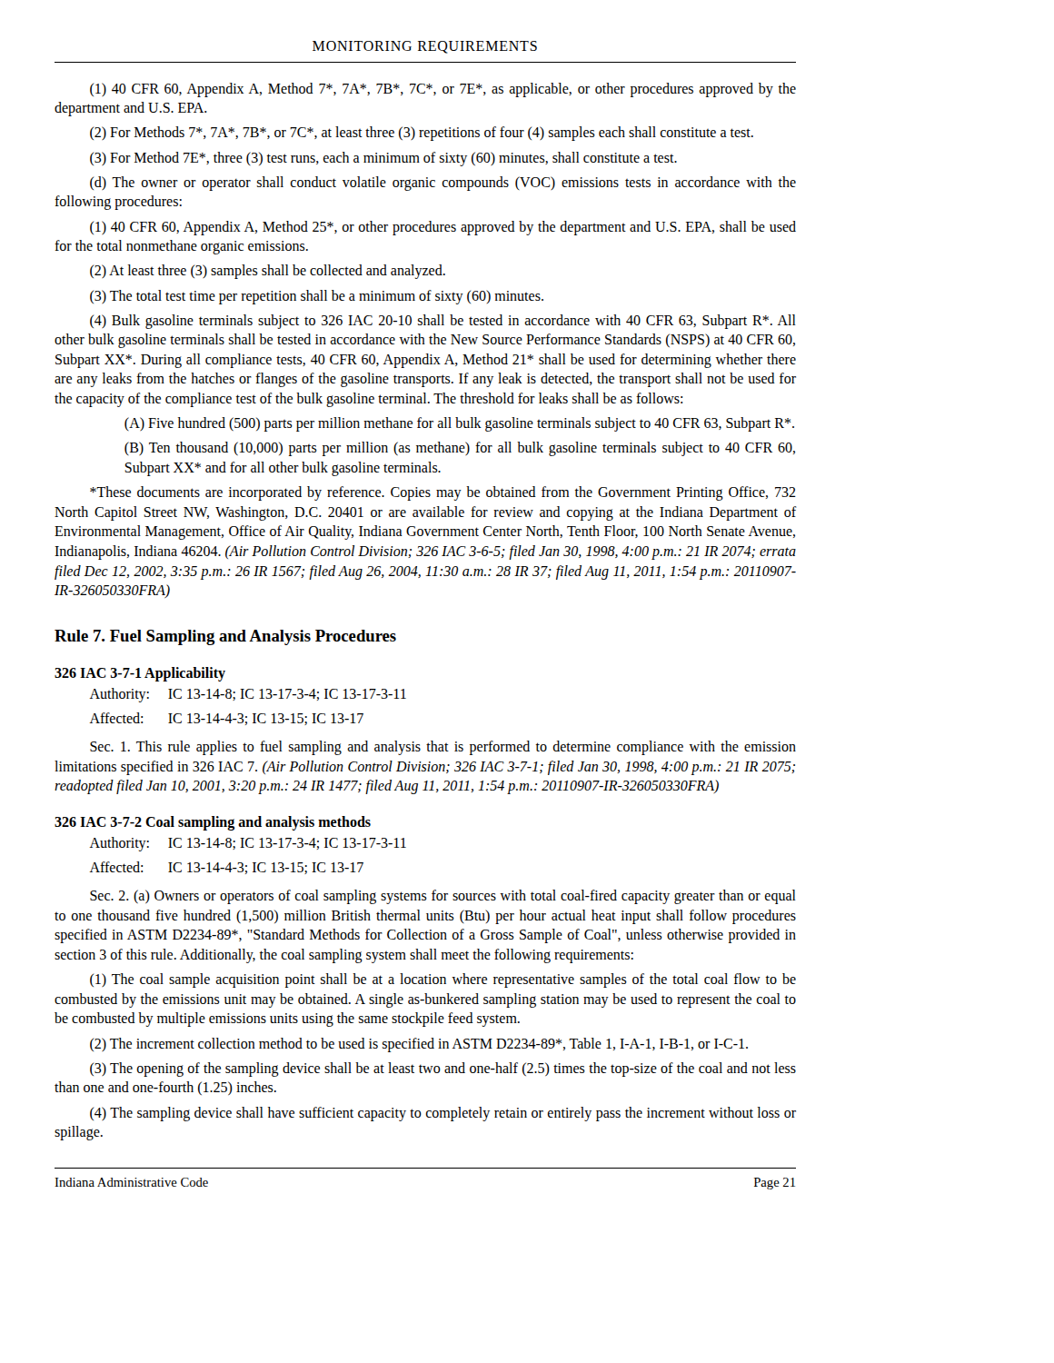MONITORING REQUIREMENTS
(1) 40 CFR 60, Appendix A, Method 7*, 7A*, 7B*, 7C*, or 7E*, as applicable, or other procedures approved by the department and U.S. EPA.
(2) For Methods 7*, 7A*, 7B*, or 7C*, at least three (3) repetitions of four (4) samples each shall constitute a test.
(3) For Method 7E*, three (3) test runs, each a minimum of sixty (60) minutes, shall constitute a test.
(d) The owner or operator shall conduct volatile organic compounds (VOC) emissions tests in accordance with the following procedures:
(1) 40 CFR 60, Appendix A, Method 25*, or other procedures approved by the department and U.S. EPA, shall be used for the total nonmethane organic emissions.
(2) At least three (3) samples shall be collected and analyzed.
(3) The total test time per repetition shall be a minimum of sixty (60) minutes.
(4) Bulk gasoline terminals subject to 326 IAC 20-10 shall be tested in accordance with 40 CFR 63, Subpart R*. All other bulk gasoline terminals shall be tested in accordance with the New Source Performance Standards (NSPS) at 40 CFR 60, Subpart XX*. During all compliance tests, 40 CFR 60, Appendix A, Method 21* shall be used for determining whether there are any leaks from the hatches or flanges of the gasoline transports. If any leak is detected, the transport shall not be used for the capacity of the compliance test of the bulk gasoline terminal. The threshold for leaks shall be as follows:
(A) Five hundred (500) parts per million methane for all bulk gasoline terminals subject to 40 CFR 63, Subpart R*.
(B) Ten thousand (10,000) parts per million (as methane) for all bulk gasoline terminals subject to 40 CFR 60, Subpart XX* and for all other bulk gasoline terminals.
*These documents are incorporated by reference. Copies may be obtained from the Government Printing Office, 732 North Capitol Street NW, Washington, D.C. 20401 or are available for review and copying at the Indiana Department of Environmental Management, Office of Air Quality, Indiana Government Center North, Tenth Floor, 100 North Senate Avenue, Indianapolis, Indiana 46204. (Air Pollution Control Division; 326 IAC 3-6-5; filed Jan 30, 1998, 4:00 p.m.: 21 IR 2074; errata filed Dec 12, 2002, 3:35 p.m.: 26 IR 1567; filed Aug 26, 2004, 11:30 a.m.: 28 IR 37; filed Aug 11, 2011, 1:54 p.m.: 20110907-IR-326050330FRA)
Rule 7. Fuel Sampling and Analysis Procedures
326 IAC 3-7-1 Applicability
Authority: IC 13-14-8; IC 13-17-3-4; IC 13-17-3-11
Affected: IC 13-14-4-3; IC 13-15; IC 13-17
Sec. 1. This rule applies to fuel sampling and analysis that is performed to determine compliance with the emission limitations specified in 326 IAC 7. (Air Pollution Control Division; 326 IAC 3-7-1; filed Jan 30, 1998, 4:00 p.m.: 21 IR 2075; readopted filed Jan 10, 2001, 3:20 p.m.: 24 IR 1477; filed Aug 11, 2011, 1:54 p.m.: 20110907-IR-326050330FRA)
326 IAC 3-7-2 Coal sampling and analysis methods
Authority: IC 13-14-8; IC 13-17-3-4; IC 13-17-3-11
Affected: IC 13-14-4-3; IC 13-15; IC 13-17
Sec. 2. (a) Owners or operators of coal sampling systems for sources with total coal-fired capacity greater than or equal to one thousand five hundred (1,500) million British thermal units (Btu) per hour actual heat input shall follow procedures specified in ASTM D2234-89*, "Standard Methods for Collection of a Gross Sample of Coal", unless otherwise provided in section 3 of this rule. Additionally, the coal sampling system shall meet the following requirements:
(1) The coal sample acquisition point shall be at a location where representative samples of the total coal flow to be combusted by the emissions unit may be obtained. A single as-bunkered sampling station may be used to represent the coal to be combusted by multiple emissions units using the same stockpile feed system.
(2) The increment collection method to be used is specified in ASTM D2234-89*, Table 1, I-A-1, I-B-1, or I-C-1.
(3) The opening of the sampling device shall be at least two and one-half (2.5) times the top-size of the coal and not less than one and one-fourth (1.25) inches.
(4) The sampling device shall have sufficient capacity to completely retain or entirely pass the increment without loss or spillage.
Indiana Administrative Code Page 21